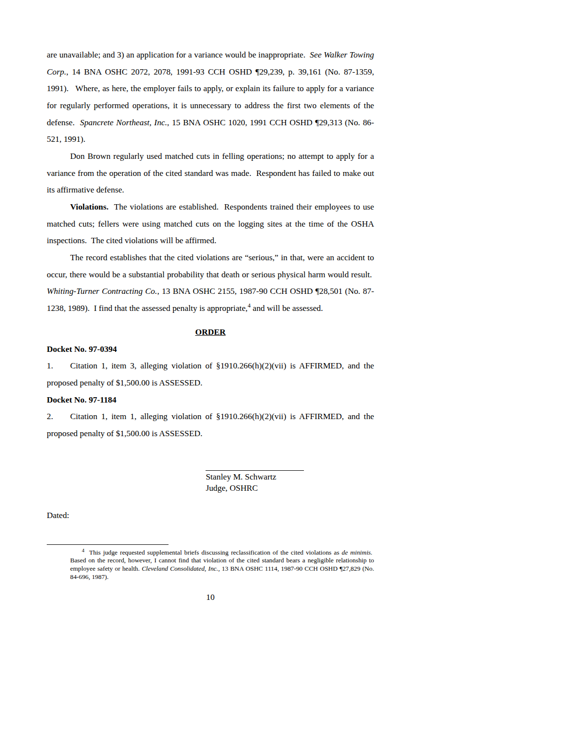are unavailable; and 3) an application for a variance would be inappropriate. See Walker Towing Corp., 14 BNA OSHC 2072, 2078, 1991-93 CCH OSHD ¶29,239, p. 39,161 (No. 87-1359, 1991). Where, as here, the employer fails to apply, or explain its failure to apply for a variance for regularly performed operations, it is unnecessary to address the first two elements of the defense. Spancrete Northeast, Inc., 15 BNA OSHC 1020, 1991 CCH OSHD ¶29,313 (No. 86-521, 1991).
Don Brown regularly used matched cuts in felling operations; no attempt to apply for a variance from the operation of the cited standard was made. Respondent has failed to make out its affirmative defense.
Violations. The violations are established. Respondents trained their employees to use matched cuts; fellers were using matched cuts on the logging sites at the time of the OSHA inspections. The cited violations will be affirmed.
The record establishes that the cited violations are “serious,” in that, were an accident to occur, there would be a substantial probability that death or serious physical harm would result. Whiting-Turner Contracting Co., 13 BNA OSHC 2155, 1987-90 CCH OSHD ¶28,501 (No. 87-1238, 1989). I find that the assessed penalty is appropriate,4 and will be assessed.
ORDER
Docket No. 97-0394
1. Citation 1, item 3, alleging violation of §1910.266(h)(2)(vii) is AFFIRMED, and the proposed penalty of $1,500.00 is ASSESSED.
Docket No. 97-1184
2. Citation 1, item 1, alleging violation of §1910.266(h)(2)(vii) is AFFIRMED, and the proposed penalty of $1,500.00 is ASSESSED.
Stanley M. Schwartz
Judge, OSHRC
Dated:
4 This judge requested supplemental briefs discussing reclassification of the cited violations as de minimis. Based on the record, however, I cannot find that violation of the cited standard bears a negligible relationship to employee safety or health. Cleveland Consolidated, Inc., 13 BNA OSHC 1114, 1987-90 CCH OSHD ¶27,829 (No. 84-696, 1987).
10